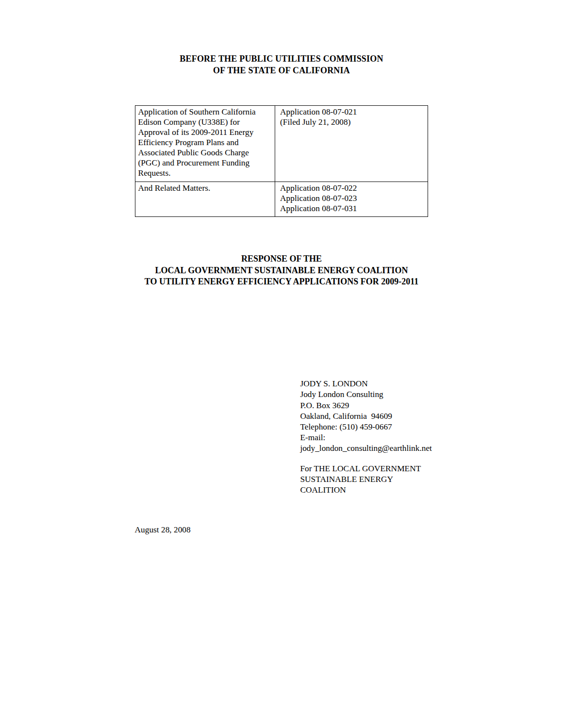Before the Public Utilities Commission
of the State of California
| Application of Southern California Edison Company (U338E) for Approval of its 2009-2011 Energy Efficiency Program Plans and Associated Public Goods Charge (PGC) and Procurement Funding Requests. | Application 08-07-021 (Filed July 21, 2008) |
| And Related Matters. | Application 08-07-022 Application 08-07-023 Application 08-07-031 |
Response of the
Local Government Sustainable Energy Coalition
to Utility Energy Efficiency Applications for 2009-2011
Jody S. London
Jody London Consulting
P.O. Box 3629
Oakland, California 94609
Telephone: (510) 459-0667
E-mail: jody_london_consulting@earthlink.net
For THE LOCAL GOVERNMENT
SUSTAINABLE ENERGY COALITION
August 28, 2008